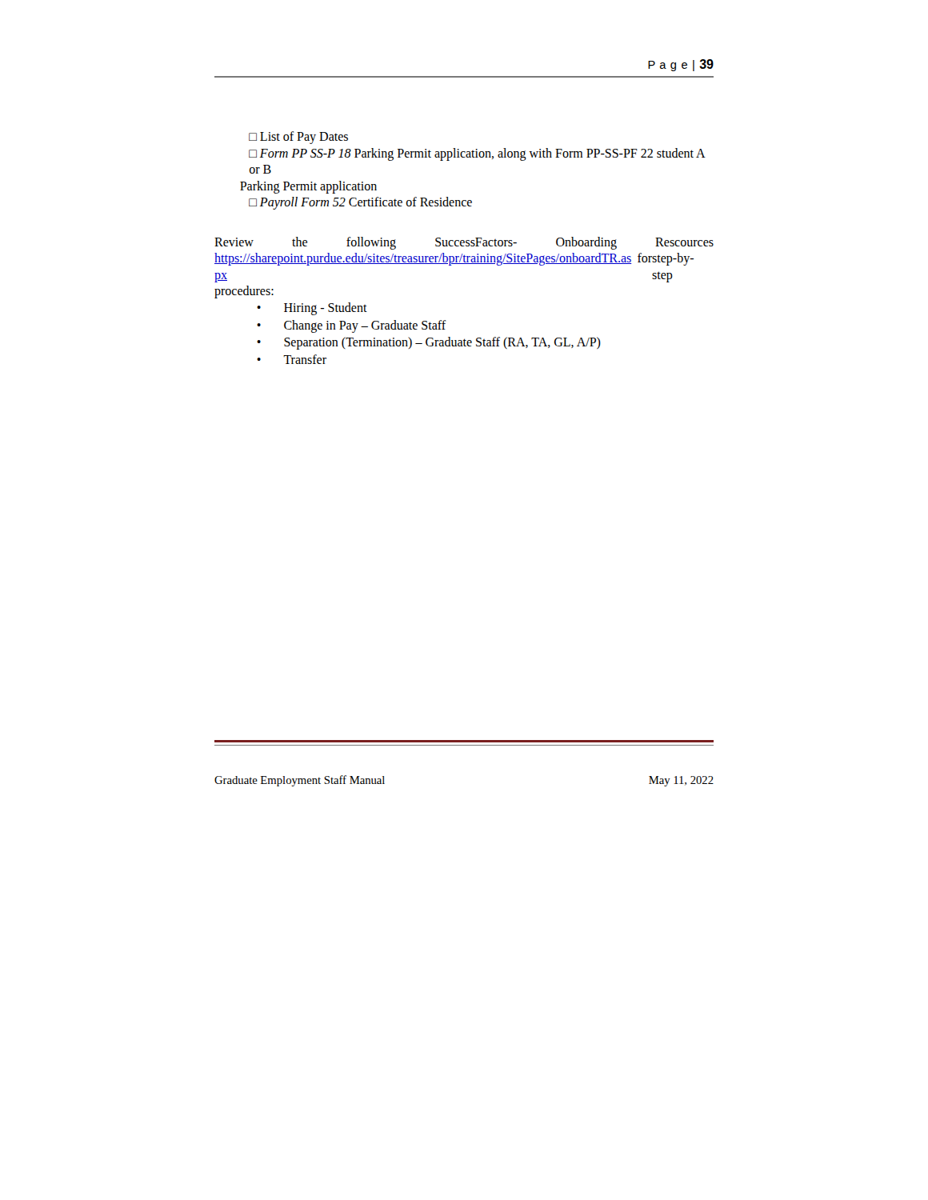P a g e | 39
□ List of Pay Dates
□ Form PP SS-P 18 Parking Permit application, along with Form PP-SS-PF 22 student A or B
Parking Permit application
□ Payroll Form 52 Certificate of Residence
Review the following SuccessFactors-Onboarding Rescources
https://sharepoint.purdue.edu/sites/treasurer/bpr/training/SitePages/onboardTR.aspx for step-by-step
procedures:
Hiring - Student
Change in Pay – Graduate Staff
Separation (Termination) – Graduate Staff (RA, TA, GL, A/P)
Transfer
Graduate Employment Staff Manual May 11, 2022